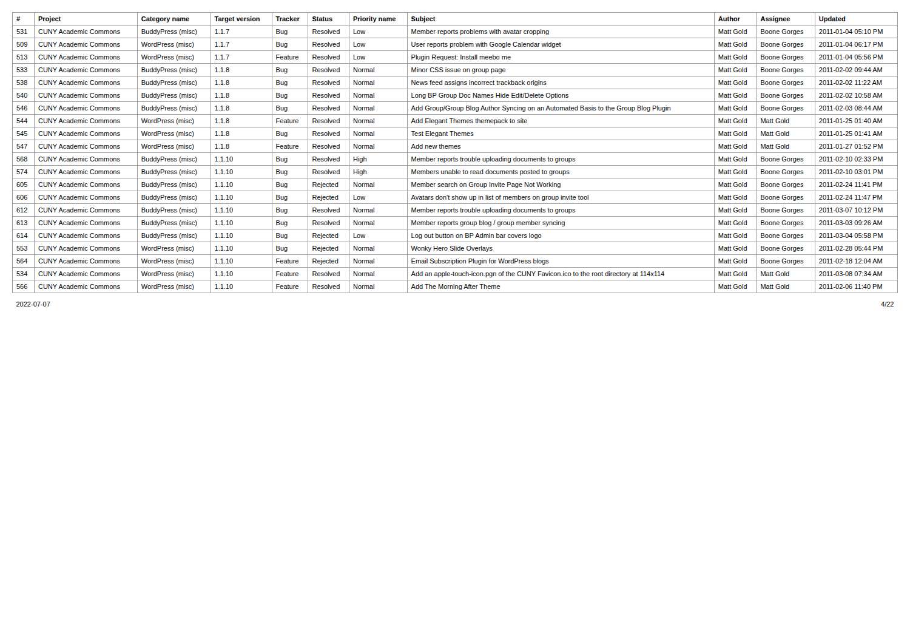| # | Project | Category name | Target version | Tracker | Status | Priority name | Subject | Author | Assignee | Updated |
| --- | --- | --- | --- | --- | --- | --- | --- | --- | --- | --- |
| 531 | CUNY Academic Commons | BuddyPress (misc) | 1.1.7 | Bug | Resolved | Low | Member reports problems with avatar cropping | Matt Gold | Boone Gorges | 2011-01-04 05:10 PM |
| 509 | CUNY Academic Commons | WordPress (misc) | 1.1.7 | Bug | Resolved | Low | User reports problem with Google Calendar widget | Matt Gold | Boone Gorges | 2011-01-04 06:17 PM |
| 513 | CUNY Academic Commons | WordPress (misc) | 1.1.7 | Feature | Resolved | Low | Plugin Request: Install meebo me | Matt Gold | Boone Gorges | 2011-01-04 05:56 PM |
| 533 | CUNY Academic Commons | BuddyPress (misc) | 1.1.8 | Bug | Resolved | Normal | Minor CSS issue on group page | Matt Gold | Boone Gorges | 2011-02-02 09:44 AM |
| 538 | CUNY Academic Commons | BuddyPress (misc) | 1.1.8 | Bug | Resolved | Normal | News feed assigns incorrect trackback origins | Matt Gold | Boone Gorges | 2011-02-02 11:22 AM |
| 540 | CUNY Academic Commons | BuddyPress (misc) | 1.1.8 | Bug | Resolved | Normal | Long BP Group Doc Names Hide Edit/Delete Options | Matt Gold | Boone Gorges | 2011-02-02 10:58 AM |
| 546 | CUNY Academic Commons | BuddyPress (misc) | 1.1.8 | Bug | Resolved | Normal | Add Group/Group Blog Author Syncing on an Automated Basis to the Group Blog Plugin | Matt Gold | Boone Gorges | 2011-02-03 08:44 AM |
| 544 | CUNY Academic Commons | WordPress (misc) | 1.1.8 | Feature | Resolved | Normal | Add Elegant Themes themepack to site | Matt Gold | Matt Gold | 2011-01-25 01:40 AM |
| 545 | CUNY Academic Commons | WordPress (misc) | 1.1.8 | Bug | Resolved | Normal | Test Elegant Themes | Matt Gold | Matt Gold | 2011-01-25 01:41 AM |
| 547 | CUNY Academic Commons | WordPress (misc) | 1.1.8 | Feature | Resolved | Normal | Add new themes | Matt Gold | Matt Gold | 2011-01-27 01:52 PM |
| 568 | CUNY Academic Commons | BuddyPress (misc) | 1.1.10 | Bug | Resolved | High | Member reports trouble uploading documents to groups | Matt Gold | Boone Gorges | 2011-02-10 02:33 PM |
| 574 | CUNY Academic Commons | BuddyPress (misc) | 1.1.10 | Bug | Resolved | High | Members unable to read documents posted to groups | Matt Gold | Boone Gorges | 2011-02-10 03:01 PM |
| 605 | CUNY Academic Commons | BuddyPress (misc) | 1.1.10 | Bug | Rejected | Normal | Member search on Group Invite Page Not Working | Matt Gold | Boone Gorges | 2011-02-24 11:41 PM |
| 606 | CUNY Academic Commons | BuddyPress (misc) | 1.1.10 | Bug | Rejected | Low | Avatars don't show up in list of members on group invite tool | Matt Gold | Boone Gorges | 2011-02-24 11:47 PM |
| 612 | CUNY Academic Commons | BuddyPress (misc) | 1.1.10 | Bug | Resolved | Normal | Member reports trouble uploading documents to groups | Matt Gold | Boone Gorges | 2011-03-07 10:12 PM |
| 613 | CUNY Academic Commons | BuddyPress (misc) | 1.1.10 | Bug | Resolved | Normal | Member reports group blog / group member syncing | Matt Gold | Boone Gorges | 2011-03-03 09:26 AM |
| 614 | CUNY Academic Commons | BuddyPress (misc) | 1.1.10 | Bug | Rejected | Low | Log out button on BP Admin bar covers logo | Matt Gold | Boone Gorges | 2011-03-04 05:58 PM |
| 553 | CUNY Academic Commons | WordPress (misc) | 1.1.10 | Bug | Rejected | Normal | Wonky Hero Slide Overlays | Matt Gold | Boone Gorges | 2011-02-28 05:44 PM |
| 564 | CUNY Academic Commons | WordPress (misc) | 1.1.10 | Feature | Rejected | Normal | Email Subscription Plugin for WordPress blogs | Matt Gold | Boone Gorges | 2011-02-18 12:04 AM |
| 534 | CUNY Academic Commons | WordPress (misc) | 1.1.10 | Feature | Resolved | Normal | Add an apple-touch-icon.pgn of the CUNY Favicon.ico to the root directory at 114x114 | Matt Gold | Matt Gold | 2011-03-08 07:34 AM |
| 566 | CUNY Academic Commons | WordPress (misc) | 1.1.10 | Feature | Resolved | Normal | Add The Morning After Theme | Matt Gold | Matt Gold | 2011-02-06 11:40 PM |
| 2022-07-07 | 4/22 |